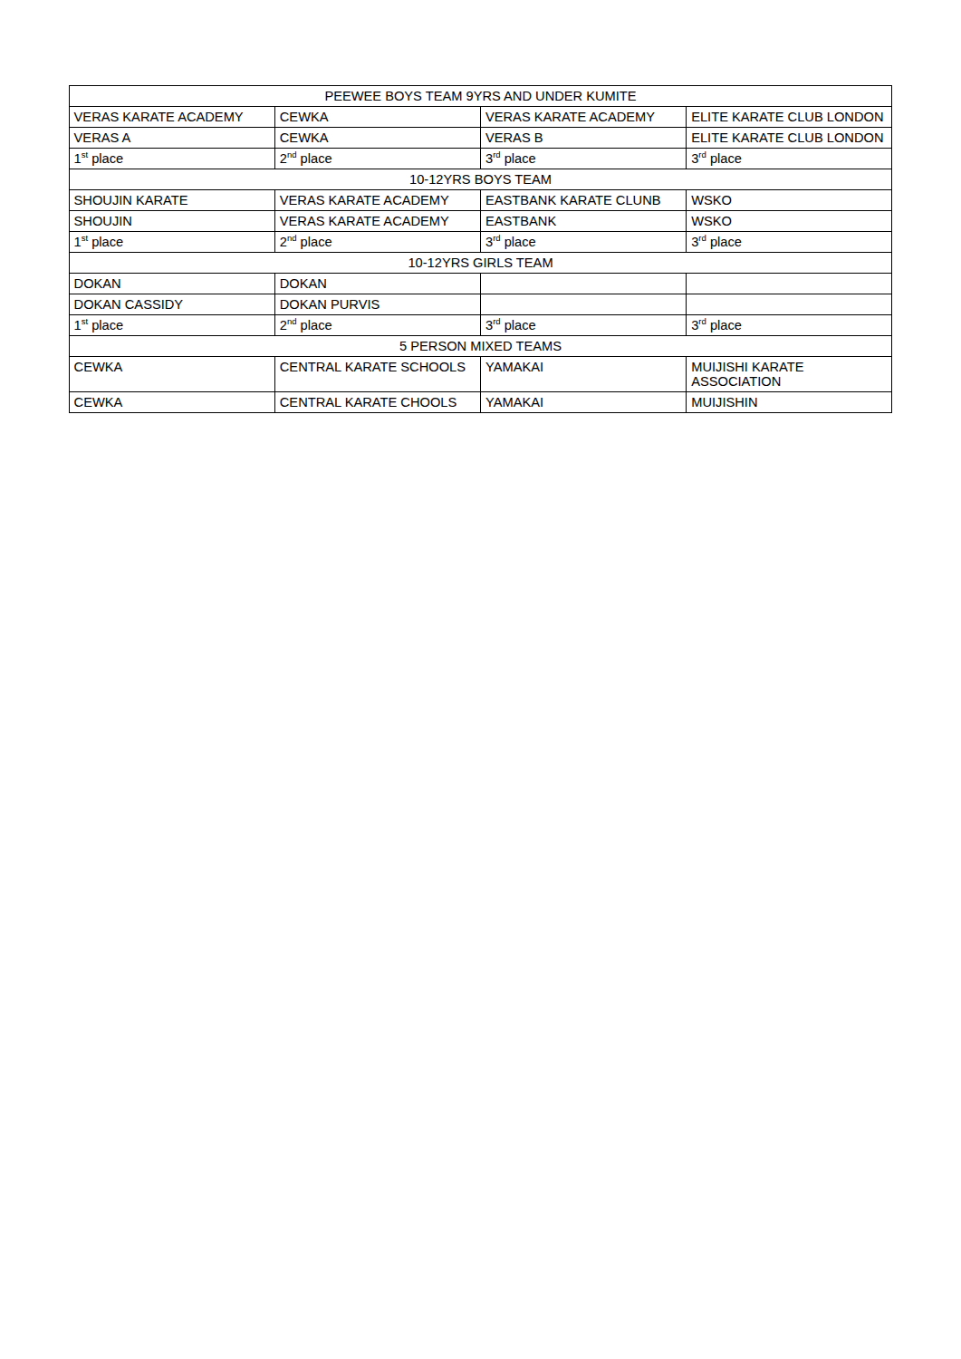| PEEWEE BOYS TEAM 9YRS AND UNDER KUMITE |
| VERAS KARATE ACADEMY | CEWKA | VERAS KARATE ACADEMY | ELITE KARATE CLUB LONDON |
| VERAS A | CEWKA | VERAS B | ELITE KARATE CLUB LONDON |
| 1 st place | 2 nd place | 3 rd place | 3 rd place |
| 10-12YRS BOYS TEAM |
| SHOUJIN KARATE | VERAS KARATE ACADEMY | EASTBANK KARATE CLUNB | WSKO |
| SHOUJIN | VERAS KARATE ACADEMY | EASTBANK | WSKO |
| 1 st place | 2 nd place | 3 rd place | 3 rd place |
| 10-12YRS GIRLS TEAM |
| DOKAN | DOKAN | | |
| DOKAN CASSIDY | DOKAN PURVIS | | |
| 1 st place | 2 nd place | 3 rd place | 3 rd place |
| 5 PERSON MIXED TEAMS |
| CEWKA | CENTRAL KARATE SCHOOLS | YAMAKAI | MUIJISHI KARATE ASSOCIATION |
| CEWKA | CENTRAL KARATE CHOOLS | YAMAKAI | MUIJISHIN |